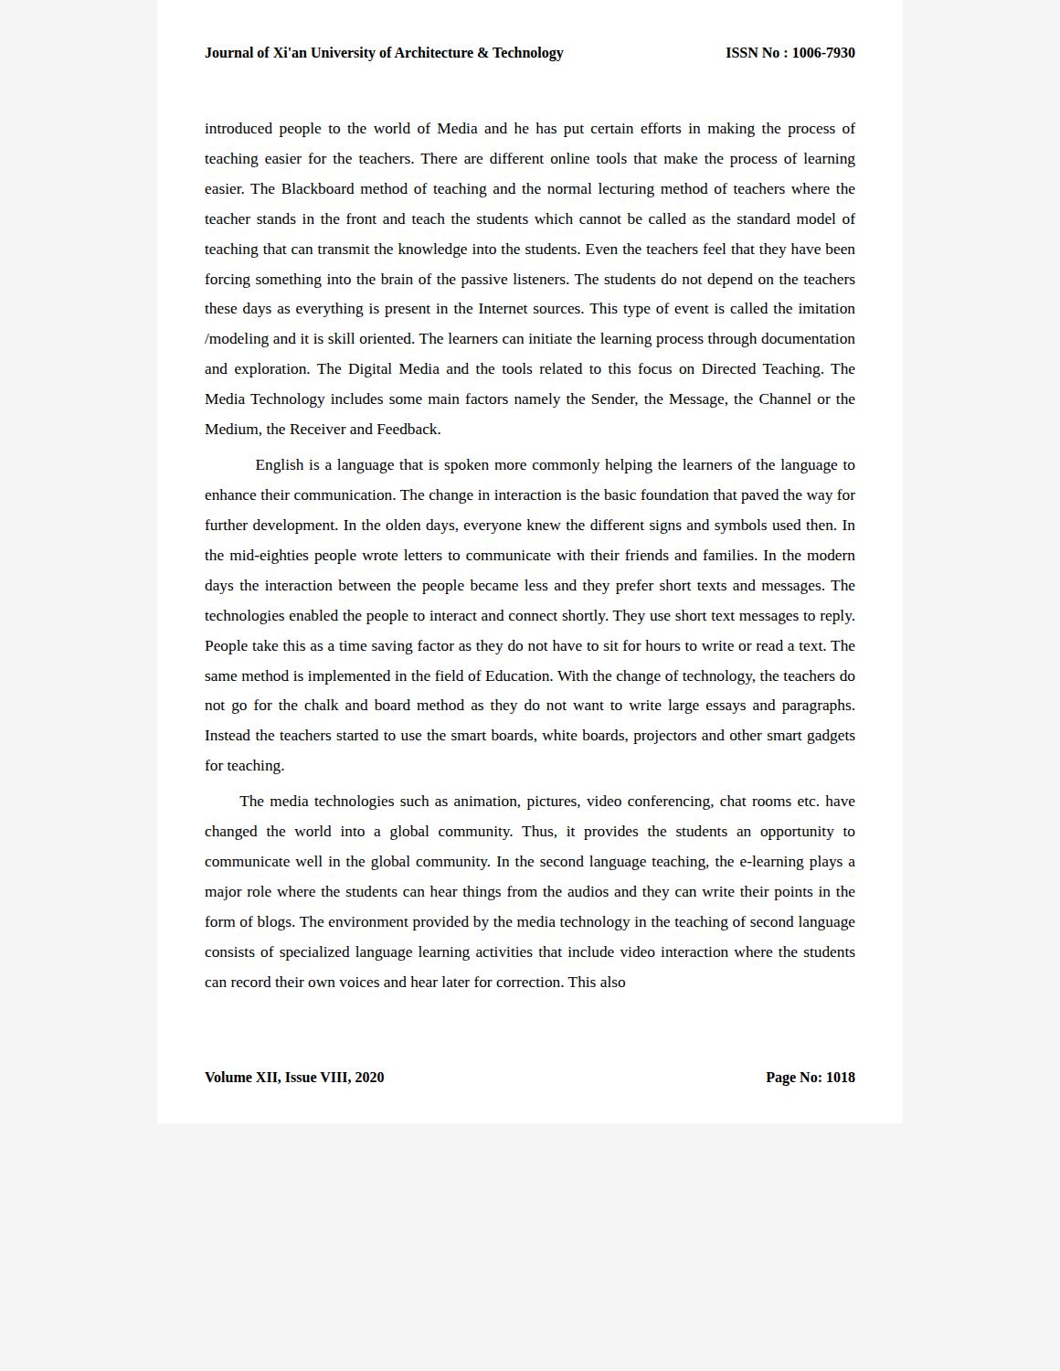Journal of Xi'an University of Architecture & Technology
ISSN No : 1006-7930
introduced people to the world of Media and he has put certain efforts in making the process of teaching easier for the teachers. There are different online tools that make the process of learning easier. The Blackboard method of teaching and the normal lecturing method of teachers where the teacher stands in the front and teach the students which cannot be called as the standard model of teaching that can transmit the knowledge into the students. Even the teachers feel that they have been forcing something into the brain of the passive listeners. The students do not depend on the teachers these days as everything is present in the Internet sources. This type of event is called the imitation /modeling and it is skill oriented. The learners can initiate the learning process through documentation and exploration. The Digital Media and the tools related to this focus on Directed Teaching. The Media Technology includes some main factors namely the Sender, the Message, the Channel or the Medium, the Receiver and Feedback.
English is a language that is spoken more commonly helping the learners of the language to enhance their communication. The change in interaction is the basic foundation that paved the way for further development. In the olden days, everyone knew the different signs and symbols used then. In the mid-eighties people wrote letters to communicate with their friends and families. In the modern days the interaction between the people became less and they prefer short texts and messages. The technologies enabled the people to interact and connect shortly. They use short text messages to reply. People take this as a time saving factor as they do not have to sit for hours to write or read a text. The same method is implemented in the field of Education. With the change of technology, the teachers do not go for the chalk and board method as they do not want to write large essays and paragraphs. Instead the teachers started to use the smart boards, white boards, projectors and other smart gadgets for teaching.
The media technologies such as animation, pictures, video conferencing, chat rooms etc. have changed the world into a global community. Thus, it provides the students an opportunity to communicate well in the global community. In the second language teaching, the e-learning plays a major role where the students can hear things from the audios and they can write their points in the form of blogs. The environment provided by the media technology in the teaching of second language consists of specialized language learning activities that include video interaction where the students can record their own voices and hear later for correction. This also
Volume XII, Issue VIII, 2020
Page No: 1018